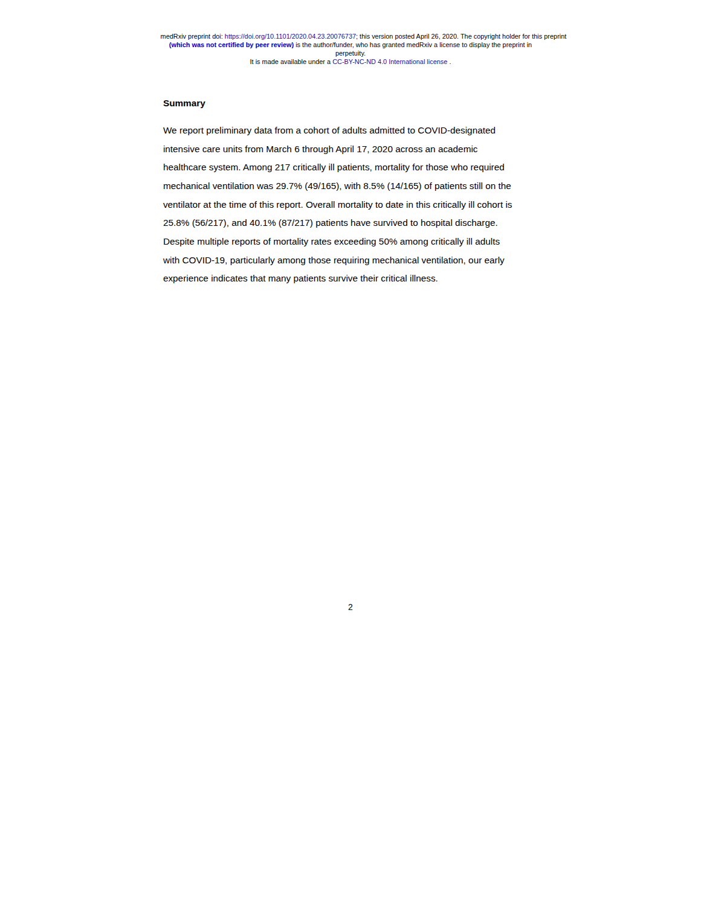medRxiv preprint doi: https://doi.org/10.1101/2020.04.23.20076737; this version posted April 26, 2020. The copyright holder for this preprint
(which was not certified by peer review) is the author/funder, who has granted medRxiv a license to display the preprint in perpetuity.
It is made available under a CC-BY-NC-ND 4.0 International license .
Summary
We report preliminary data from a cohort of adults admitted to COVID-designated intensive care units from March 6 through April 17, 2020 across an academic healthcare system. Among 217 critically ill patients, mortality for those who required mechanical ventilation was 29.7% (49/165), with 8.5% (14/165) of patients still on the ventilator at the time of this report. Overall mortality to date in this critically ill cohort is 25.8% (56/217), and 40.1% (87/217) patients have survived to hospital discharge. Despite multiple reports of mortality rates exceeding 50% among critically ill adults with COVID-19, particularly among those requiring mechanical ventilation, our early experience indicates that many patients survive their critical illness.
2